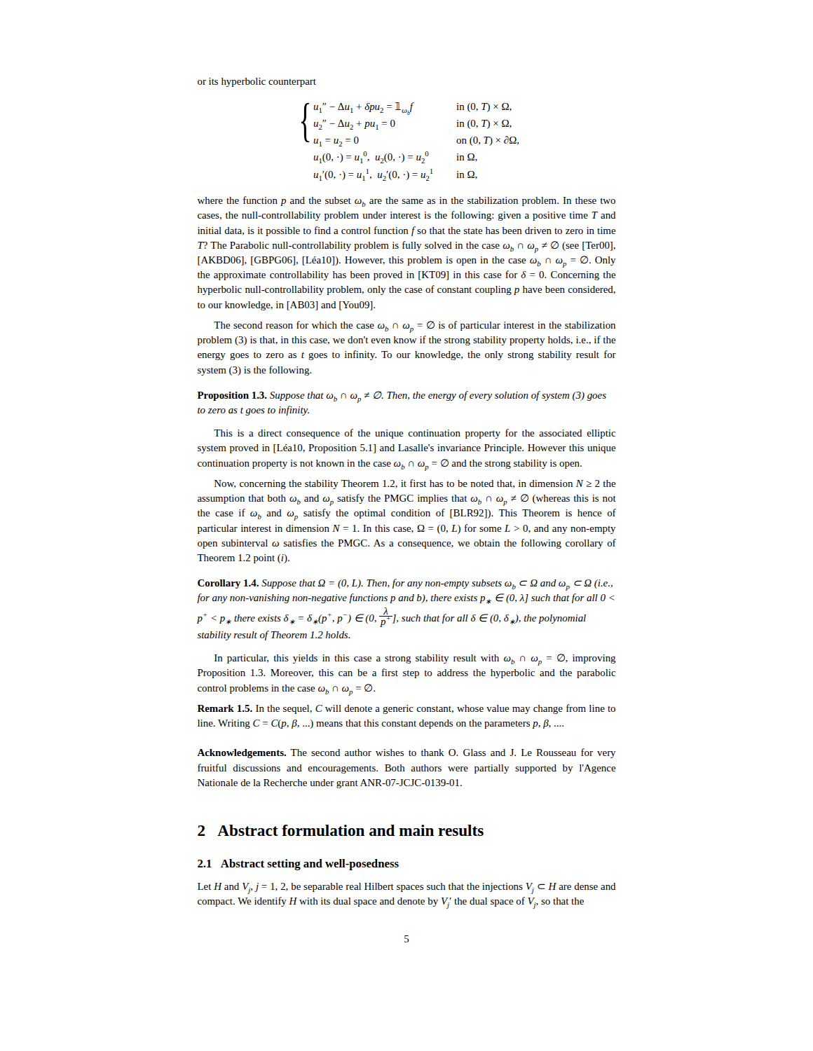or its hyperbolic counterpart
{
| u 1 ″ − Δ u 1 + δpu 2 = 𝟙 ω b f | in (0, T ) × Ω, |
| u 2 ″ − Δ u 2 + pu 1 = 0 | in (0, T ) × Ω, |
| u 1 = u 2 = 0 | on (0, T ) × ∂Ω, |
| u 1 (0, ·) = u 1 0 , u 2 (0, ·) = u 2 0 | in Ω, |
| u 1 ′(0, ·) = u 1 1 , u 2 ′(0, ·) = u 2 1 | in Ω, |
where the function p and the subset ωb are the same as in the stabilization problem. In these two cases, the null-controllability problem under interest is the following: given a positive time T and initial data, is it possible to find a control function f so that the state has been driven to zero in time T? The Parabolic null-controllability problem is fully solved in the case ωb ∩ ωp ≠ ∅ (see [Ter00], [AKBD06], [GBPG06], [Léa10]). However, this problem is open in the case ωb ∩ ωp = ∅. Only the approximate controllability has been proved in [KT09] in this case for δ = 0. Concerning the hyperbolic null-controllability problem, only the case of constant coupling p have been considered, to our knowledge, in [AB03] and [You09].
The second reason for which the case ωb ∩ ωp = ∅ is of particular interest in the stabilization problem (3) is that, in this case, we don't even know if the strong stability property holds, i.e., if the energy goes to zero as t goes to infinity. To our knowledge, the only strong stability result for system (3) is the following.
Proposition 1.3. Suppose that ωb ∩ ωp ≠ ∅. Then, the energy of every solution of system (3) goes to zero as t goes to infinity.
This is a direct consequence of the unique continuation property for the associated elliptic system proved in [Léa10, Proposition 5.1] and Lasalle's invariance Principle. However this unique continuation property is not known in the case ωb ∩ ωp = ∅ and the strong stability is open.
Now, concerning the stability Theorem 1.2, it first has to be noted that, in dimension N ≥ 2 the assumption that both ωb and ωp satisfy the PMGC implies that ωb ∩ ωp ≠ ∅ (whereas this is not the case if ωb and ωp satisfy the optimal condition of [BLR92]). This Theorem is hence of particular interest in dimension N = 1. In this case, Ω = (0, L) for some L > 0, and any non-empty open subinterval ω satisfies the PMGC. As a consequence, we obtain the following corollary of Theorem 1.2 point (i).
Corollary 1.4. Suppose that Ω = (0, L). Then, for any non-empty subsets ωb ⊂ Ω and ωp ⊂ Ω (i.e., for any non-vanishing non-negative functions p and b), there exists p∗ ∈ (0, λ] such that for all 0 < p+ < p∗ there exists δ∗ = δ∗(p+, p−) ∈ (0, λp+], such that for all δ ∈ (0, δ∗), the polynomial stability result of Theorem 1.2 holds.
In particular, this yields in this case a strong stability result with ωb ∩ ωp = ∅, improving Proposition 1.3. Moreover, this can be a first step to address the hyperbolic and the parabolic control problems in the case ωb ∩ ωp = ∅.
Remark 1.5. In the sequel, C will denote a generic constant, whose value may change from line to line. Writing C = C(p, β, ...) means that this constant depends on the parameters p, β, ....
Acknowledgements. The second author wishes to thank O. Glass and J. Le Rousseau for very fruitful discussions and encouragements. Both authors were partially supported by l'Agence Nationale de la Recherche under grant ANR-07-JCJC-0139-01.
2 Abstract formulation and main results
2.1 Abstract setting and well-posedness
Let H and Vj, j = 1, 2, be separable real Hilbert spaces such that the injections Vj ⊂ H are dense and compact. We identify H with its dual space and denote by Vj′ the dual space of Vj, so that the
5